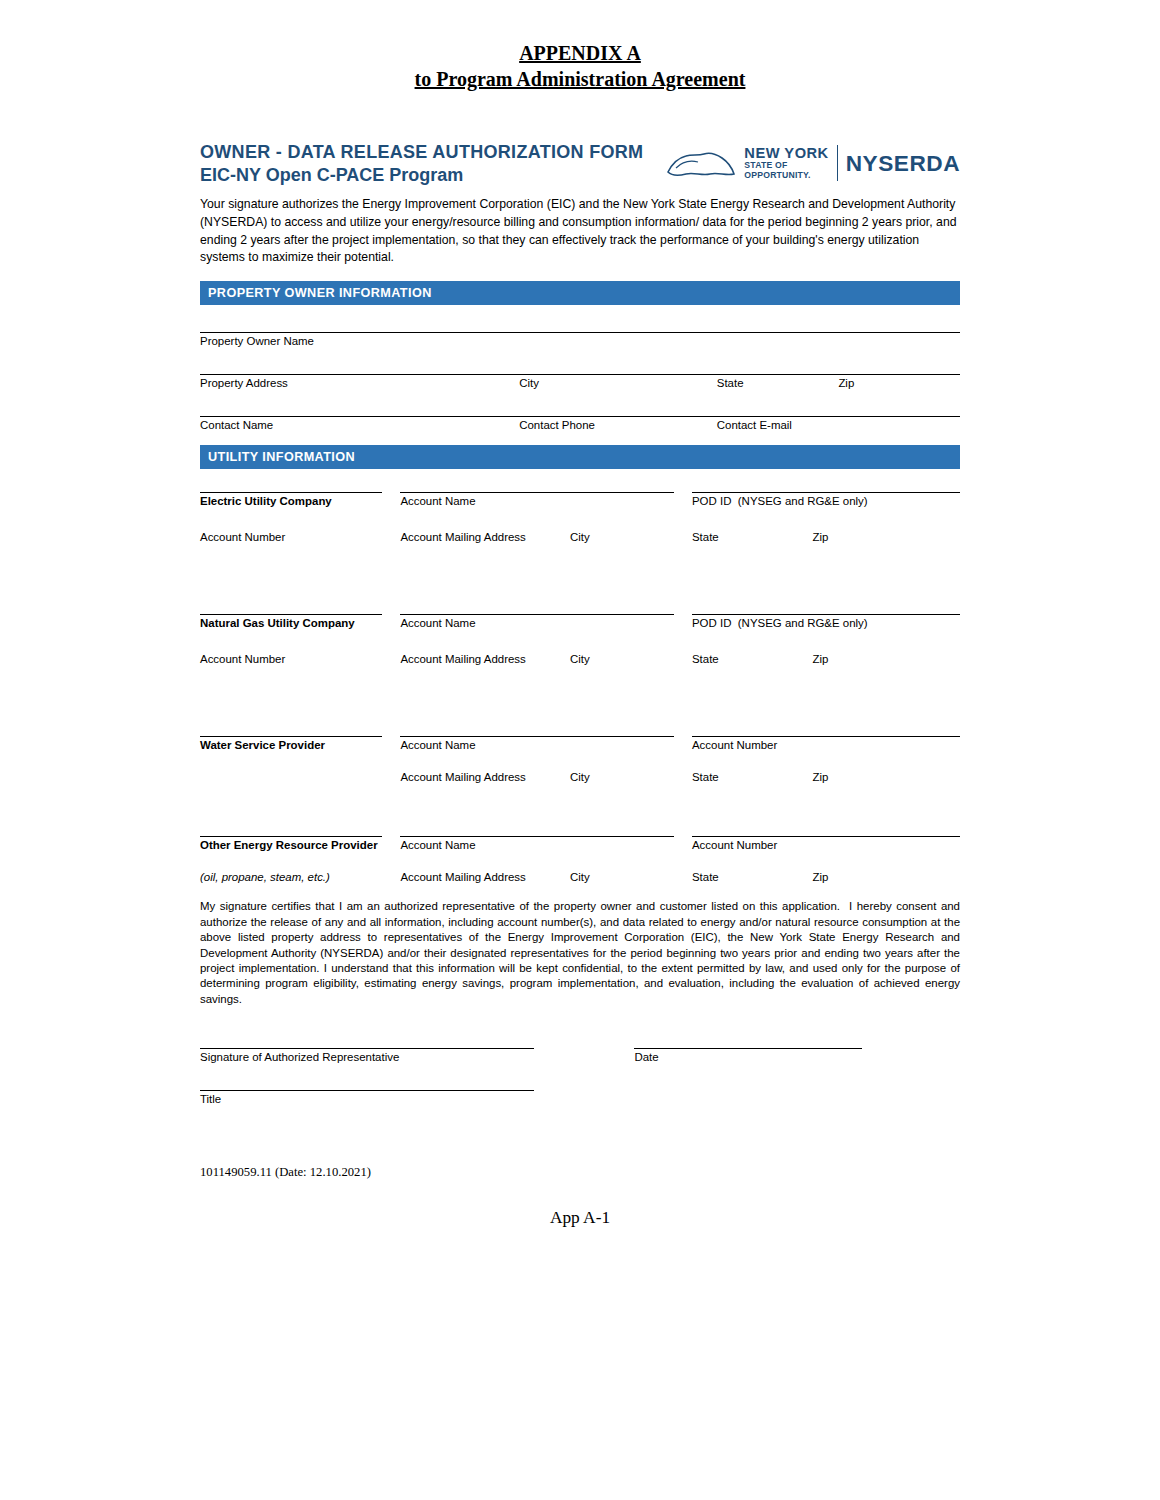APPENDIX A
to Program Administration Agreement
OWNER - DATA RELEASE AUTHORIZATION FORM
EIC-NY Open C-PACE Program
NEW YORK
STATE OF
OPPORTUNITY.
NYSERDA
Your signature authorizes the Energy Improvement Corporation (EIC) and the New York State Energy Research and Development Authority (NYSERDA) to access and utilize your energy/resource billing and consumption information/ data for the period beginning 2 years prior, and ending 2 years after the project implementation, so that they can effectively track the performance of your building's energy utilization systems to maximize their potential.
PROPERTY OWNER INFORMATION
Property Owner Name
Property Address City State Zip
Contact Name Contact Phone Contact E-mail
UTILITY INFORMATION
Electric Utility Company
Account Name
POD ID (NYSEG and RG&E only)
Account Number
Account Mailing Address City
State Zip
Natural Gas Utility Company
Account Name
POD ID (NYSEG and RG&E only)
Account Number
Account Mailing Address City
State Zip
Water Service Provider
Account Name
Account Number
Account Mailing Address City
State Zip
Other Energy Resource Provider
Account Name
Account Number
(oil, propane, steam, etc.)
Account Mailing Address City
State Zip
My signature certifies that I am an authorized representative of the property owner and customer listed on this application. I hereby consent and authorize the release of any and all information, including account number(s), and data related to energy and/or natural resource consumption at the above listed property address to representatives of the Energy Improvement Corporation (EIC), the New York State Energy Research and Development Authority (NYSERDA) and/or their designated representatives for the period beginning two years prior and ending two years after the project implementation. I understand that this information will be kept confidential, to the extent permitted by law, and used only for the purpose of determining program eligibility, estimating energy savings, program implementation, and evaluation, including the evaluation of achieved energy savings.
Signature of Authorized Representative
Date
Title
101149059.11 (Date: 12.10.2021)
App A-1